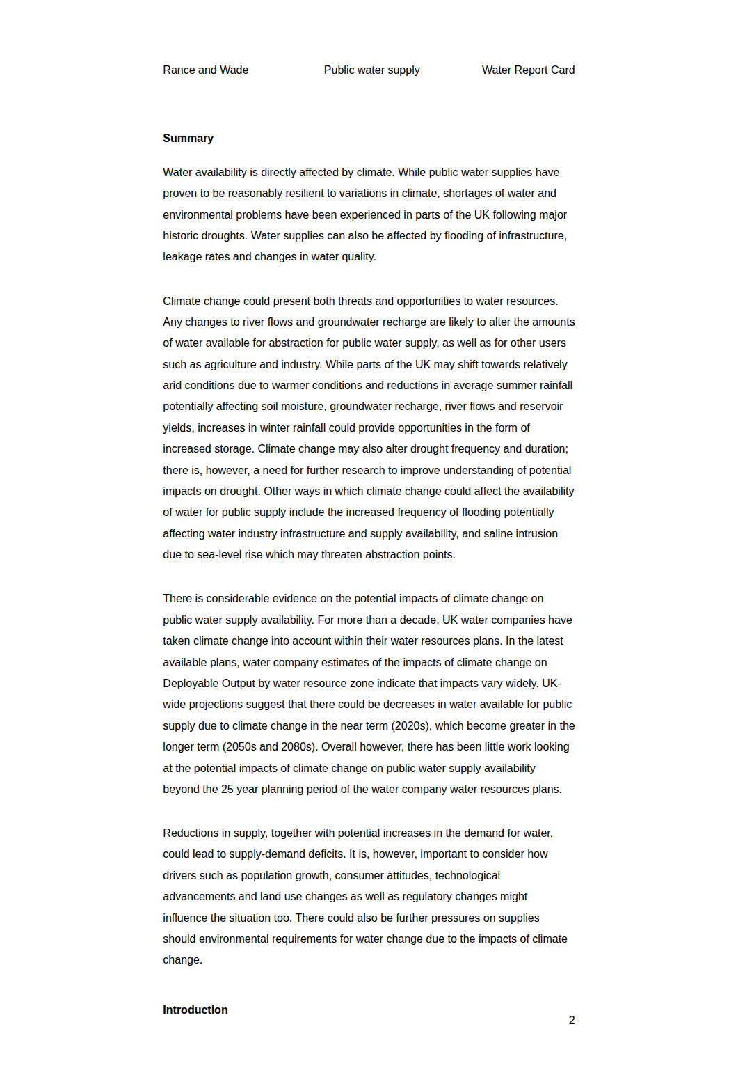Rance and Wade Public water supply Water Report Card
Summary
Water availability is directly affected by climate. While public water supplies have proven to be reasonably resilient to variations in climate, shortages of water and environmental problems have been experienced in parts of the UK following major historic droughts. Water supplies can also be affected by flooding of infrastructure, leakage rates and changes in water quality.
Climate change could present both threats and opportunities to water resources. Any changes to river flows and groundwater recharge are likely to alter the amounts of water available for abstraction for public water supply, as well as for other users such as agriculture and industry. While parts of the UK may shift towards relatively arid conditions due to warmer conditions and reductions in average summer rainfall potentially affecting soil moisture, groundwater recharge, river flows and reservoir yields, increases in winter rainfall could provide opportunities in the form of increased storage. Climate change may also alter drought frequency and duration; there is, however, a need for further research to improve understanding of potential impacts on drought. Other ways in which climate change could affect the availability of water for public supply include the increased frequency of flooding potentially affecting water industry infrastructure and supply availability, and saline intrusion due to sea-level rise which may threaten abstraction points.
There is considerable evidence on the potential impacts of climate change on public water supply availability. For more than a decade, UK water companies have taken climate change into account within their water resources plans. In the latest available plans, water company estimates of the impacts of climate change on Deployable Output by water resource zone indicate that impacts vary widely. UK-wide projections suggest that there could be decreases in water available for public supply due to climate change in the near term (2020s), which become greater in the longer term (2050s and 2080s). Overall however, there has been little work looking at the potential impacts of climate change on public water supply availability beyond the 25 year planning period of the water company water resources plans.
Reductions in supply, together with potential increases in the demand for water, could lead to supply-demand deficits. It is, however, important to consider how drivers such as population growth, consumer attitudes, technological advancements and land use changes as well as regulatory changes might influence the situation too. There could also be further pressures on supplies should environmental requirements for water change due to the impacts of climate change.
Introduction
2